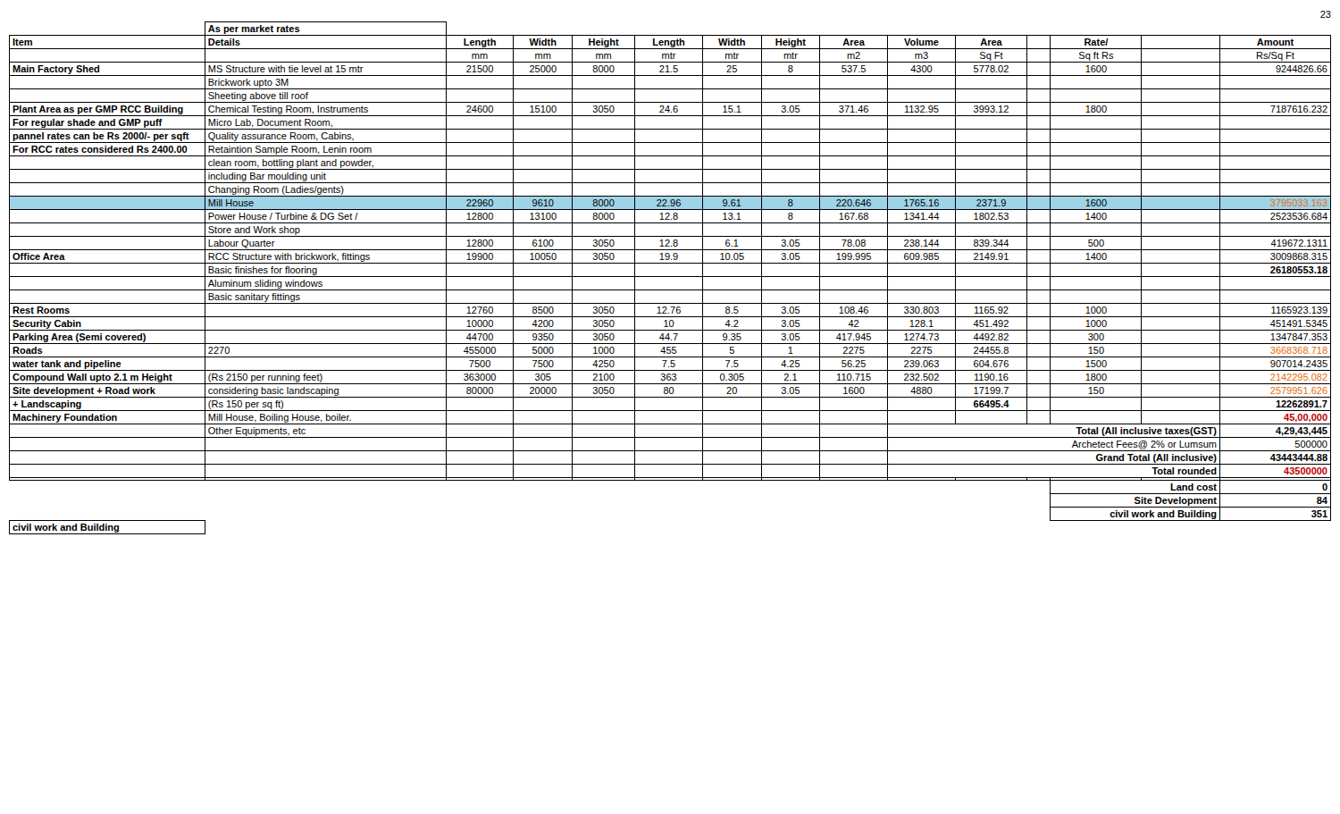23
| | As per market rates | | | | | | | | | | | | | |
| Item | Details | Length | Width | Height | Length | Width | Height | Area | Volume | Area | | Rate/ | | Amount |
| | | mm | mm | mm | mtr | mtr | mtr | m2 | m3 | Sq Ft | | Sq ft Rs | | Rs/Sq Ft |
| Main Factory Shed | MS Structure with tie level at 15 mtr | 21500 | 25000 | 8000 | 21.5 | 25 | 8 | 537.5 | 4300 | 5778.02 | | 1600 | | 9244826.66 |
| | Brickwork upto 3M | | | | | | | | | | | | | |
| | Sheeting above till roof | | | | | | | | | | | | | |
| Plant Area as per GMP RCC Building | Chemical Testing Room, Instruments | 24600 | 15100 | 3050 | 24.6 | 15.1 | 3.05 | 371.46 | 1132.95 | 3993.12 | | 1800 | | 7187616.232 |
| For regular shade and GMP puff | Micro Lab, Document Room, | | | | | | | | | | | | | |
| pannel rates can be Rs 2000/- per sqft | Quality assurance Room, Cabins, | | | | | | | | | | | | | |
| For RCC rates considered Rs 2400.00 | Retaintion Sample Room, Lenin room | | | | | | | | | | | | | |
| | clean room, bottling plant and powder, | | | | | | | | | | | | | |
| | including Bar moulding unit | | | | | | | | | | | | | |
| | Changing Room (Ladies/gents) | | | | | | | | | | | | | |
| | Mill House | 22960 | 9610 | 8000 | 22.96 | 9.61 | 8 | 220.646 | 1765.16 | 2371.9 | | 1600 | | 3795033.163 |
| | Power House / Turbine & DG Set / | 12800 | 13100 | 8000 | 12.8 | 13.1 | 8 | 167.68 | 1341.44 | 1802.53 | | 1400 | | 2523536.684 |
| | Store and Work shop | | | | | | | | | | | | | |
| | Labour Quarter | 12800 | 6100 | 3050 | 12.8 | 6.1 | 3.05 | 78.08 | 238.144 | 839.344 | | 500 | | 419672.1311 |
| Office Area | RCC Structure with brickwork, fittings | 19900 | 10050 | 3050 | 19.9 | 10.05 | 3.05 | 199.995 | 609.985 | 2149.91 | | 1400 | | 3009868.315 |
| | Basic finishes for flooring | | | | | | | | | | | | | 26180553.18 |
| | Aluminum sliding windows | | | | | | | | | | | | | |
| | Basic sanitary fittings | | | | | | | | | | | | | |
| Rest Rooms | | 12760 | 8500 | 3050 | 12.76 | 8.5 | 3.05 | 108.46 | 330.803 | 1165.92 | | 1000 | | 1165923.139 |
| Security Cabin | | 10000 | 4200 | 3050 | 10 | 4.2 | 3.05 | 42 | 128.1 | 451.492 | | 1000 | | 451491.5345 |
| Parking Area (Semi covered) | | 44700 | 9350 | 3050 | 44.7 | 9.35 | 3.05 | 417.945 | 1274.73 | 4492.82 | | 300 | | 1347847.353 |
| Roads | 2270 | 455000 | 5000 | 1000 | 455 | 5 | 1 | 2275 | 2275 | 24455.8 | | 150 | | 3668368.718 |
| water tank and pipeline | | 7500 | 7500 | 4250 | 7.5 | 7.5 | 4.25 | 56.25 | 239.063 | 604.676 | | 1500 | | 907014.2435 |
| Compound Wall upto 2.1 m Height | (Rs 2150 per running feet) | 363000 | 305 | 2100 | 363 | 0.305 | 2.1 | 110.715 | 232.502 | 1190.16 | | 1800 | | 2142295.082 |
| Site development + Road work | considering basic landscaping | 80000 | 20000 | 3050 | 80 | 20 | 3.05 | 1600 | 4880 | 17199.7 | | 150 | | 2579951.626 |
| + Landscaping | (Rs 150 per sq ft) | | | | | | | | | 66495.4 | | | | 12262891.7 |
| Machinery Foundation | Mill House, Boiling House, boiler. | | | | | | | | | | | | | 45,00,000 |
| | Other Equipments, etc | | | | | | | | Total (All inclusive taxes(GST) | 4,29,43,445 |
| | | | | | | | | | Archetect Fees@ 2% or Lumsum | 500000 |
| | | | | | | | | | Grand Total (All inclusive) | 43443444.88 |
| | | | | | | | | | Total rounded | 43500000 |
| | | | | | | | | | | | | Land cost | 0 |
| | | | | | | | | | | | | Site Development | 84 |
| | | | | | | | | | | | | civil work and Building | 351 |
| civil work and Building | | | | | | | | | | | | | | |